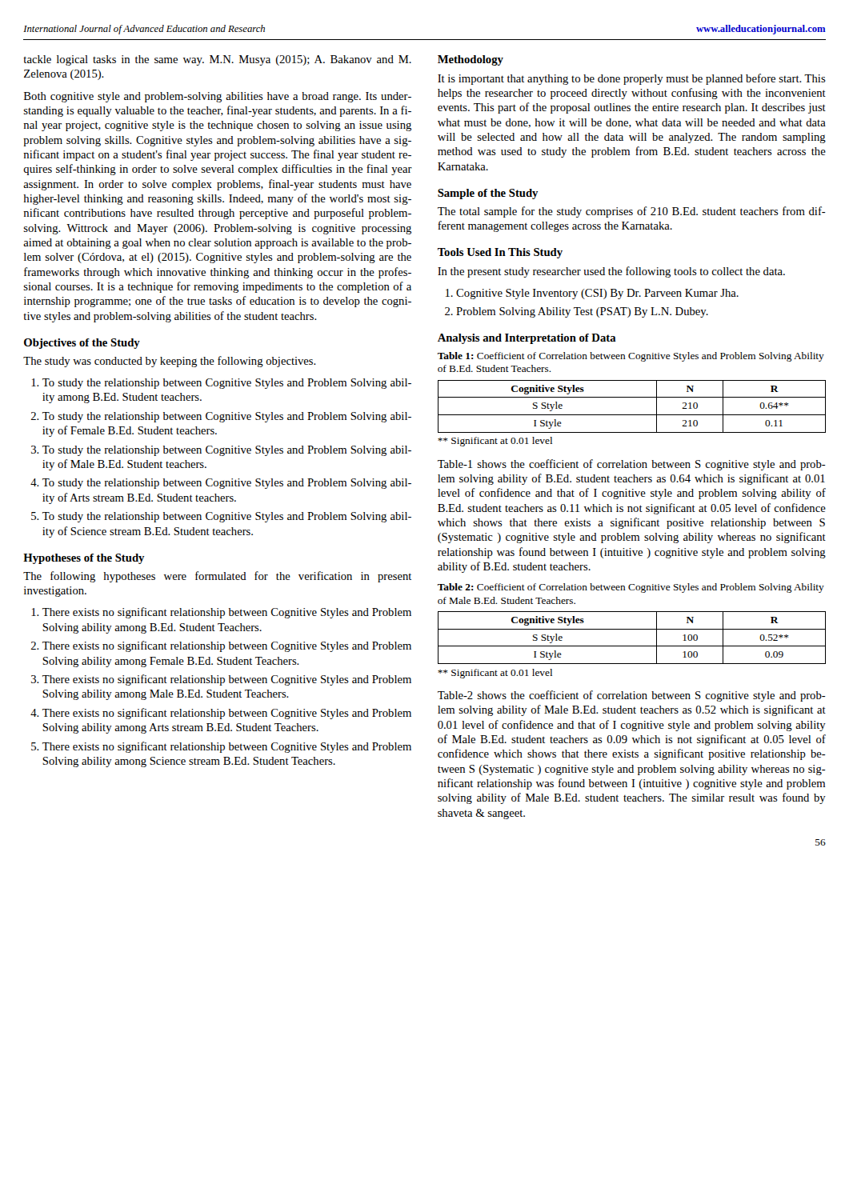International Journal of Advanced Education and Research www.alleducationjournal.com
tackle logical tasks in the same way. M.N. Musya (2015); A. Bakanov and M. Zelenova (2015).
Both cognitive style and problem-solving abilities have a broad range. Its understanding is equally valuable to the teacher, final-year students, and parents. In a final year project, cognitive style is the technique chosen to solving an issue using problem solving skills. Cognitive styles and problem-solving abilities have a significant impact on a student's final year project success. The final year student requires self-thinking in order to solve several complex difficulties in the final year assignment. In order to solve complex problems, final-year students must have higher-level thinking and reasoning skills. Indeed, many of the world's most significant contributions have resulted through perceptive and purposeful problemsolving. Wittrock and Mayer (2006). Problem-solving is cognitive processing aimed at obtaining a goal when no clear solution approach is available to the problem solver (Córdova, at el) (2015). Cognitive styles and problem-solving are the frameworks through which innovative thinking and thinking occur in the professional courses. It is a technique for removing impediments to the completion of a internship programme; one of the true tasks of education is to develop the cognitive styles and problem-solving abilities of the student teachrs.
Objectives of the Study
The study was conducted by keeping the following objectives.
To study the relationship between Cognitive Styles and Problem Solving ability among B.Ed. Student teachers.
To study the relationship between Cognitive Styles and Problem Solving ability of Female B.Ed. Student teachers.
To study the relationship between Cognitive Styles and Problem Solving ability of Male B.Ed. Student teachers.
To study the relationship between Cognitive Styles and Problem Solving ability of Arts stream B.Ed. Student teachers.
To study the relationship between Cognitive Styles and Problem Solving ability of Science stream B.Ed. Student teachers.
Hypotheses of the Study
The following hypotheses were formulated for the verification in present investigation.
There exists no significant relationship between Cognitive Styles and Problem Solving ability among B.Ed. Student Teachers.
There exists no significant relationship between Cognitive Styles and Problem Solving ability among Female B.Ed. Student Teachers.
There exists no significant relationship between Cognitive Styles and Problem Solving ability among Male B.Ed. Student Teachers.
There exists no significant relationship between Cognitive Styles and Problem Solving ability among Arts stream B.Ed. Student Teachers.
There exists no significant relationship between Cognitive Styles and Problem Solving ability among Science stream B.Ed. Student Teachers.
Methodology
It is important that anything to be done properly must be planned before start. This helps the researcher to proceed directly without confusing with the inconvenient events. This part of the proposal outlines the entire research plan. It describes just what must be done, how it will be done, what data will be needed and what data will be selected and how all the data will be analyzed. The random sampling method was used to study the problem from B.Ed. student teachers across the Karnataka.
Sample of the Study
The total sample for the study comprises of 210 B.Ed. student teachers from different management colleges across the Karnataka.
Tools Used In This Study
In the present study researcher used the following tools to collect the data.
Cognitive Style Inventory (CSI) By Dr. Parveen Kumar Jha.
Problem Solving Ability Test (PSAT) By L.N. Dubey.
Analysis and Interpretation of Data
Table 1: Coefficient of Correlation between Cognitive Styles and Problem Solving Ability of B.Ed. Student Teachers.
| Cognitive Styles | N | R |
| --- | --- | --- |
| S Style | 210 | 0.64** |
| I Style | 210 | 0.11 |
** Significant at 0.01 level
Table-1 shows the coefficient of correlation between S cognitive style and problem solving ability of B.Ed. student teachers as 0.64 which is significant at 0.01 level of confidence and that of I cognitive style and problem solving ability of B.Ed. student teachers as 0.11 which is not significant at 0.05 level of confidence which shows that there exists a significant positive relationship between S (Systematic ) cognitive style and problem solving ability whereas no significant relationship was found between I (intuitive ) cognitive style and problem solving ability of B.Ed. student teachers.
Table 2: Coefficient of Correlation between Cognitive Styles and Problem Solving Ability of Male B.Ed. Student Teachers.
| Cognitive Styles | N | R |
| --- | --- | --- |
| S Style | 100 | 0.52** |
| I Style | 100 | 0.09 |
** Significant at 0.01 level
Table-2 shows the coefficient of correlation between S cognitive style and problem solving ability of Male B.Ed. student teachers as 0.52 which is significant at 0.01 level of confidence and that of I cognitive style and problem solving ability of Male B.Ed. student teachers as 0.09 which is not significant at 0.05 level of confidence which shows that there exists a significant positive relationship between S (Systematic ) cognitive style and problem solving ability whereas no significant relationship was found between I (intuitive ) cognitive style and problem solving ability of Male B.Ed. student teachers. The similar result was found by shaveta & sangeet.
56